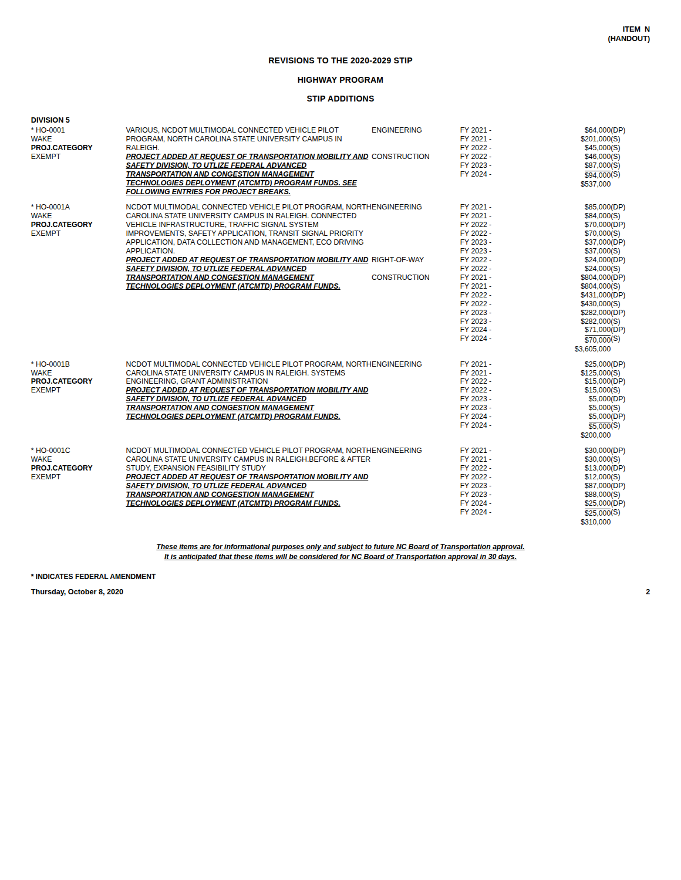ITEM N
(HANDOUT)
REVISIONS TO THE 2020-2029 STIP
HIGHWAY PROGRAM
STIP ADDITIONS
DIVISION 5
| * HO-0001 WAKE PROJ.CATEGORY EXEMPT | VARIOUS, NCDOT MULTIMODAL CONNECTED VEHICLE PILOT PROGRAM, NORTH CAROLINA STATE UNIVERSITY CAMPUS IN RALEIGH. PROJECT ADDED AT REQUEST OF TRANSPORTATION MOBILITY AND SAFETY DIVISION, TO UTLIZE FEDERAL ADVANCED TRANSPORTATION AND CONGESTION MANAGEMENT TECHNOLOGIES DEPLOYMENT (ATCMTD) PROGRAM FUNDS. SEE FOLLOWING ENTRIES FOR PROJECT BREAKS. | ENGINEERING CONSTRUCTION | FY 2021 - FY 2021 - FY 2022 - FY 2022 - FY 2023 - FY 2024 - | $64,000 $201,000 $45,000 $46,000 $87,000 $94,000 $537,000 | (DP) (S) (S) (S) (S) (S) |
| * HO-0001A WAKE PROJ.CATEGORY EXEMPT | NCDOT MULTIMODAL CONNECTED VEHICLE PILOT PROGRAM, NORTH CAROLINA STATE UNIVERSITY CAMPUS IN RALEIGH. CONNECTED VEHICLE INFRASTRUCTURE, TRAFFIC SIGNAL SYSTEM IMPROVEMENTS, SAFETY APPLICATION, TRANSIT SIGNAL PRIORITY APPLICATION, DATA COLLECTION AND MANAGEMENT, ECO DRIVING APPLICATION. PROJECT ADDED AT REQUEST OF TRANSPORTATION MOBILITY AND SAFETY DIVISION, TO UTLIZE FEDERAL ADVANCED TRANSPORTATION AND CONGESTION MANAGEMENT TECHNOLOGIES DEPLOYMENT (ATCMTD) PROGRAM FUNDS. | ENGINEERING RIGHT-OF-WAY CONSTRUCTION | FY 2021 - FY 2021 - FY 2022 - FY 2022 - FY 2023 - FY 2023 - FY 2022 - FY 2022 - FY 2021 - FY 2021 - FY 2022 - FY 2022 - FY 2023 - FY 2023 - FY 2024 - FY 2024 - | $85,000 $84,000 $70,000 $70,000 $37,000 $37,000 $24,000 $24,000 $804,000 $804,000 $431,000 $430,000 $282,000 $282,000 $71,000 $70,000 $3,605,000 | (DP) (S) (DP) (S) (DP) (S) (DP) (S) (DP) (S) (DP) (S) (DP) (S) (DP) (S) |
| * HO-0001B WAKE PROJ.CATEGORY EXEMPT | NCDOT MULTIMODAL CONNECTED VEHICLE PILOT PROGRAM, NORTH CAROLINA STATE UNIVERSITY CAMPUS IN RALEIGH. SYSTEMS ENGINEERING, GRANT ADMINISTRATION PROJECT ADDED AT REQUEST OF TRANSPORTATION MOBILITY AND SAFETY DIVISION, TO UTLIZE FEDERAL ADVANCED TRANSPORTATION AND CONGESTION MANAGEMENT TECHNOLOGIES DEPLOYMENT (ATCMTD) PROGRAM FUNDS. | ENGINEERING | FY 2021 - FY 2021 - FY 2022 - FY 2022 - FY 2023 - FY 2023 - FY 2024 - FY 2024 - | $25,000 $125,000 $15,000 $15,000 $5,000 $5,000 $5,000 $5,000 $200,000 | (DP) (S) (DP) (S) (DP) (S) (DP) (S) |
| * HO-0001C WAKE PROJ.CATEGORY EXEMPT | NCDOT MULTIMODAL CONNECTED VEHICLE PILOT PROGRAM, NORTH CAROLINA STATE UNIVERSITY CAMPUS IN RALEIGH.BEFORE & AFTER STUDY, EXPANSION FEASIBILITY STUDY PROJECT ADDED AT REQUEST OF TRANSPORTATION MOBILITY AND SAFETY DIVISION, TO UTLIZE FEDERAL ADVANCED TRANSPORTATION AND CONGESTION MANAGEMENT TECHNOLOGIES DEPLOYMENT (ATCMTD) PROGRAM FUNDS. | ENGINEERING | FY 2021 - FY 2021 - FY 2022 - FY 2022 - FY 2023 - FY 2023 - FY 2024 - FY 2024 - | $30,000 $30,000 $13,000 $12,000 $87,000 $88,000 $25,000 $25,000 $310,000 | (DP) (S) (DP) (S) (DP) (S) (DP) (S) |
These items are for informational purposes only and subject to future NC Board of Transportation approval.
It is anticipated that these items will be considered for NC Board of Transportation approval in 30 days.
* INDICATES FEDERAL AMENDMENT
Thursday, October 8, 2020 2